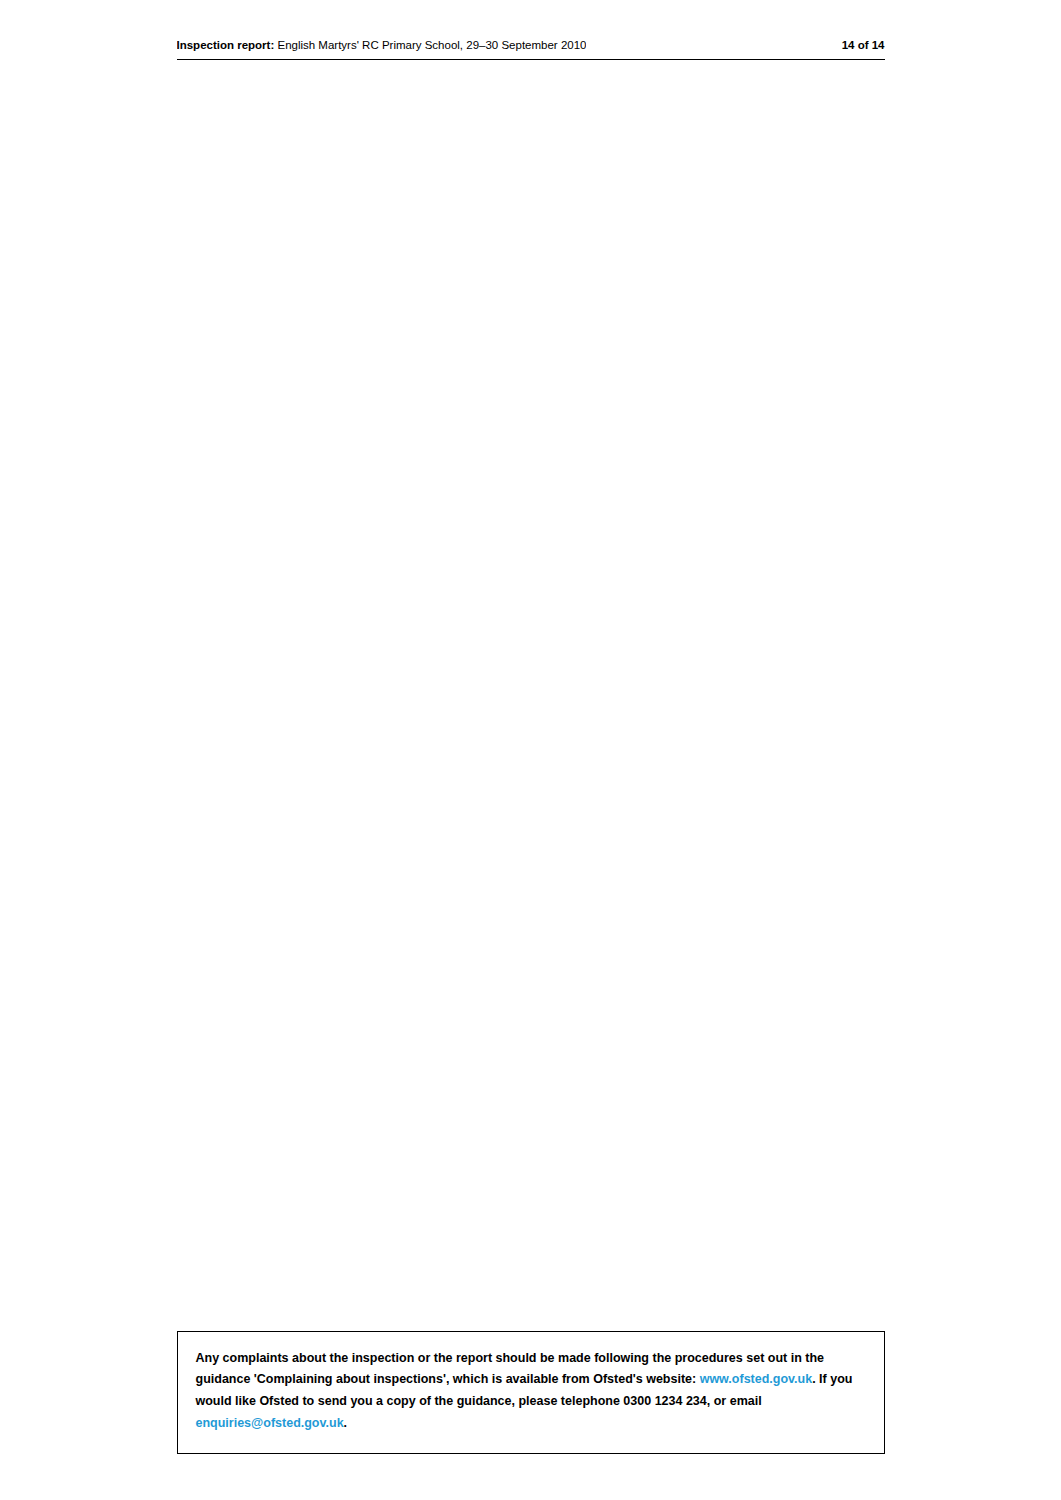Inspection report: English Martyrs' RC Primary School, 29–30 September 2010
14 of 14
Any complaints about the inspection or the report should be made following the procedures set out in the guidance 'Complaining about inspections', which is available from Ofsted's website: www.ofsted.gov.uk. If you would like Ofsted to send you a copy of the guidance, please telephone 0300 1234 234, or email enquiries@ofsted.gov.uk.